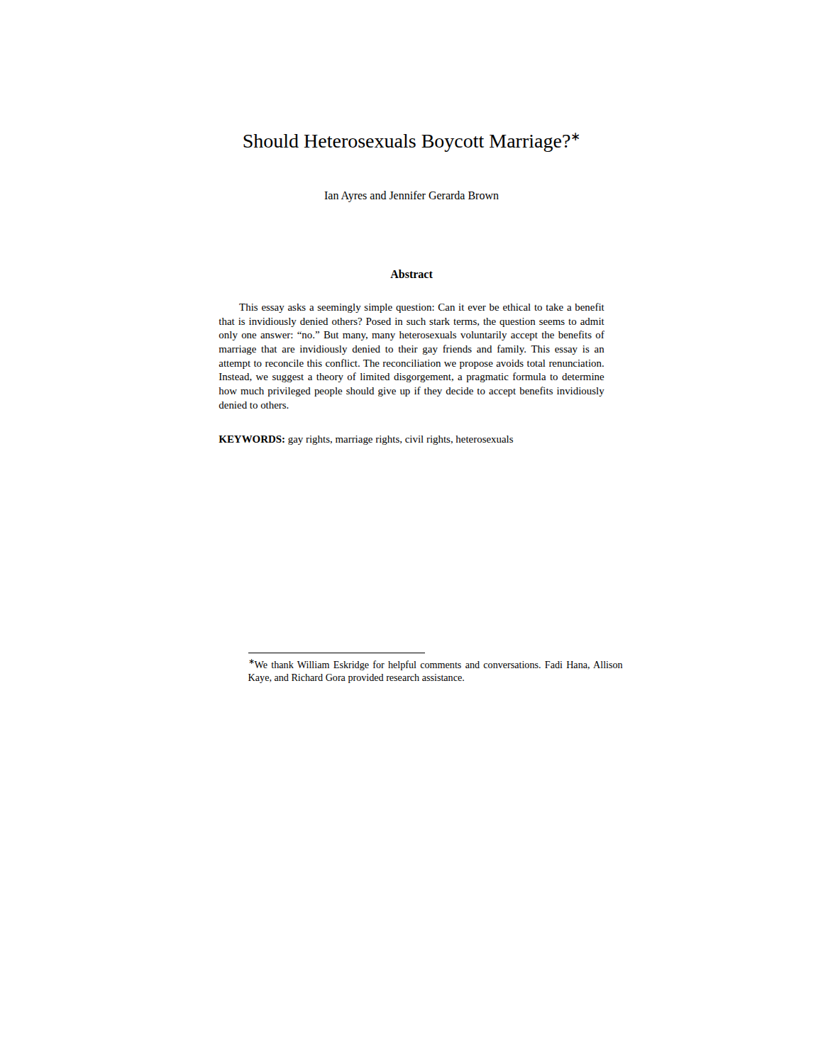Should Heterosexuals Boycott Marriage?∗
Ian Ayres and Jennifer Gerarda Brown
Abstract
This essay asks a seemingly simple question: Can it ever be ethical to take a benefit that is invidiously denied others? Posed in such stark terms, the question seems to admit only one answer: “no.” But many, many heterosexuals voluntarily accept the benefits of marriage that are invidiously denied to their gay friends and family. This essay is an attempt to reconcile this conflict. The reconciliation we propose avoids total renunciation. Instead, we suggest a theory of limited disgorgement, a pragmatic formula to determine how much privileged people should give up if they decide to accept benefits invidiously denied to others.
KEYWORDS: gay rights, marriage rights, civil rights, heterosexuals
∗We thank William Eskridge for helpful comments and conversations. Fadi Hana, Allison Kaye, and Richard Gora provided research assistance.